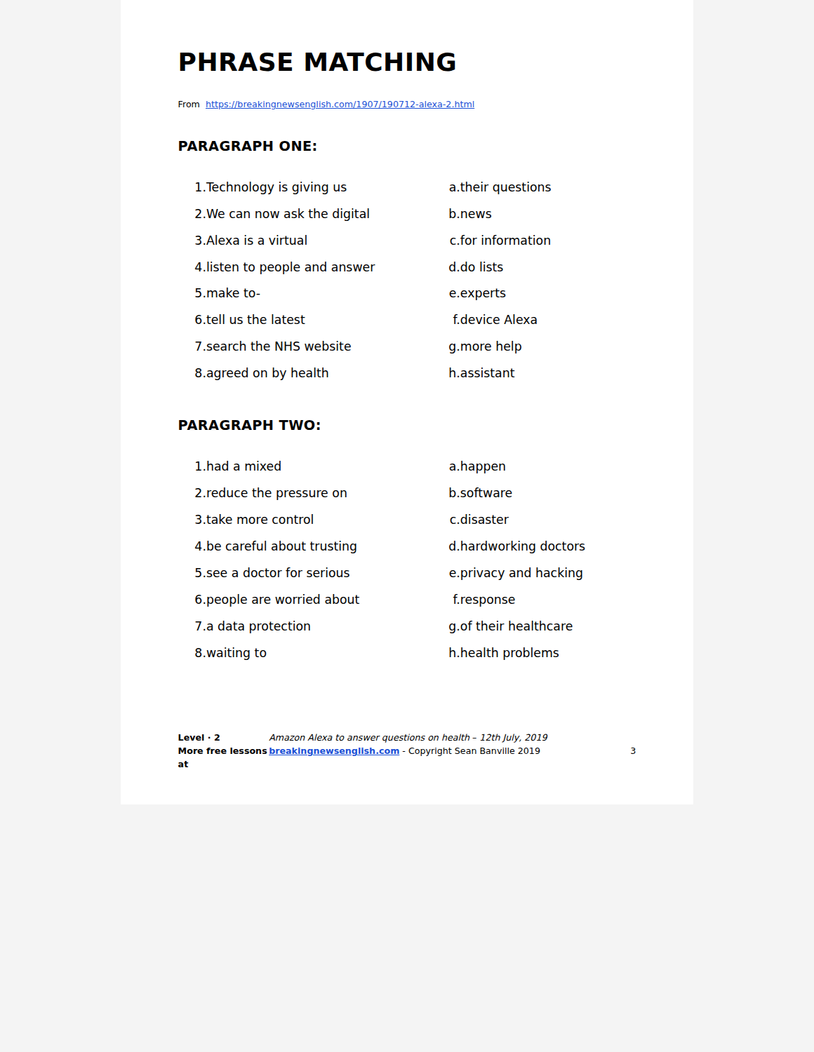PHRASE MATCHING
From https://breakingnewsenglish.com/1907/190712-alexa-2.html
PARAGRAPH ONE:
| 1. | Technology is giving us | a. | their questions |
| 2. | We can now ask the digital | b. | news |
| 3. | Alexa is a virtual | c. | for information |
| 4. | listen to people and answer | d. | do lists |
| 5. | make to- | e. | experts |
| 6. | tell us the latest | f. | device Alexa |
| 7. | search the NHS website | g. | more help |
| 8. | agreed on by health | h. | assistant |
PARAGRAPH TWO:
| 1. | had a mixed | a. | happen |
| 2. | reduce the pressure on | b. | software |
| 3. | take more control | c. | disaster |
| 4. | be careful about trusting | d. | hardworking doctors |
| 5. | see a doctor for serious | e. | privacy and hacking |
| 6. | people are worried about | f. | response |
| 7. | a data protection | g. | of their healthcare |
| 8. | waiting to | h. | health problems |
Level · 2
Amazon Alexa to answer questions on health – 12th July, 2019
More free lessons at
breakingnewsenglish.com - Copyright Sean Banville 2019
3